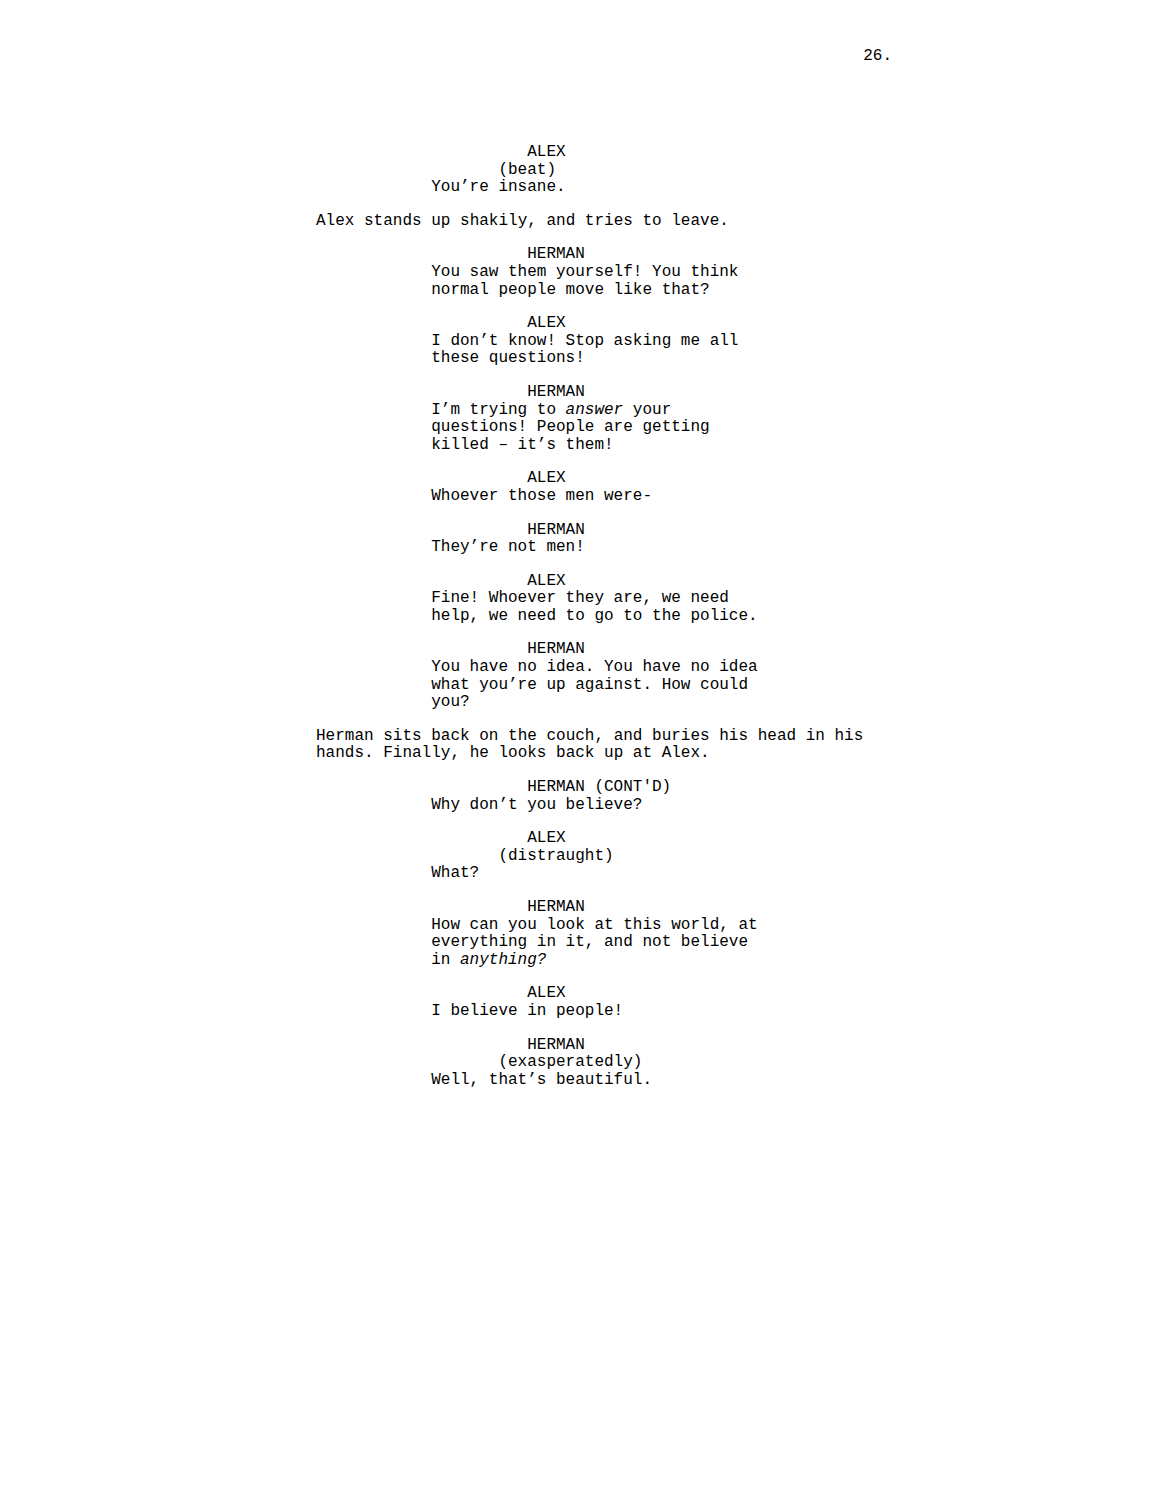26.
ALEX
(beat)
You’re insane.
Alex stands up shakily, and tries to leave.
HERMAN
You saw them yourself! You think normal people move like that?
ALEX
I don’t know! Stop asking me all these questions!
HERMAN
I’m trying to answer your questions! People are getting killed – it’s them!
ALEX
Whoever those men were-
HERMAN
They’re not men!
ALEX
Fine! Whoever they are, we need help, we need to go to the police.
HERMAN
You have no idea. You have no idea what you’re up against. How could you?
Herman sits back on the couch, and buries his head in his hands. Finally, he looks back up at Alex.
HERMAN (CONT'D)
Why don’t you believe?
ALEX
(distraught)
What?
HERMAN
How can you look at this world, at everything in it, and not believe in anything?
ALEX
I believe in people!
HERMAN
(exasperatedly)
Well, that’s beautiful.